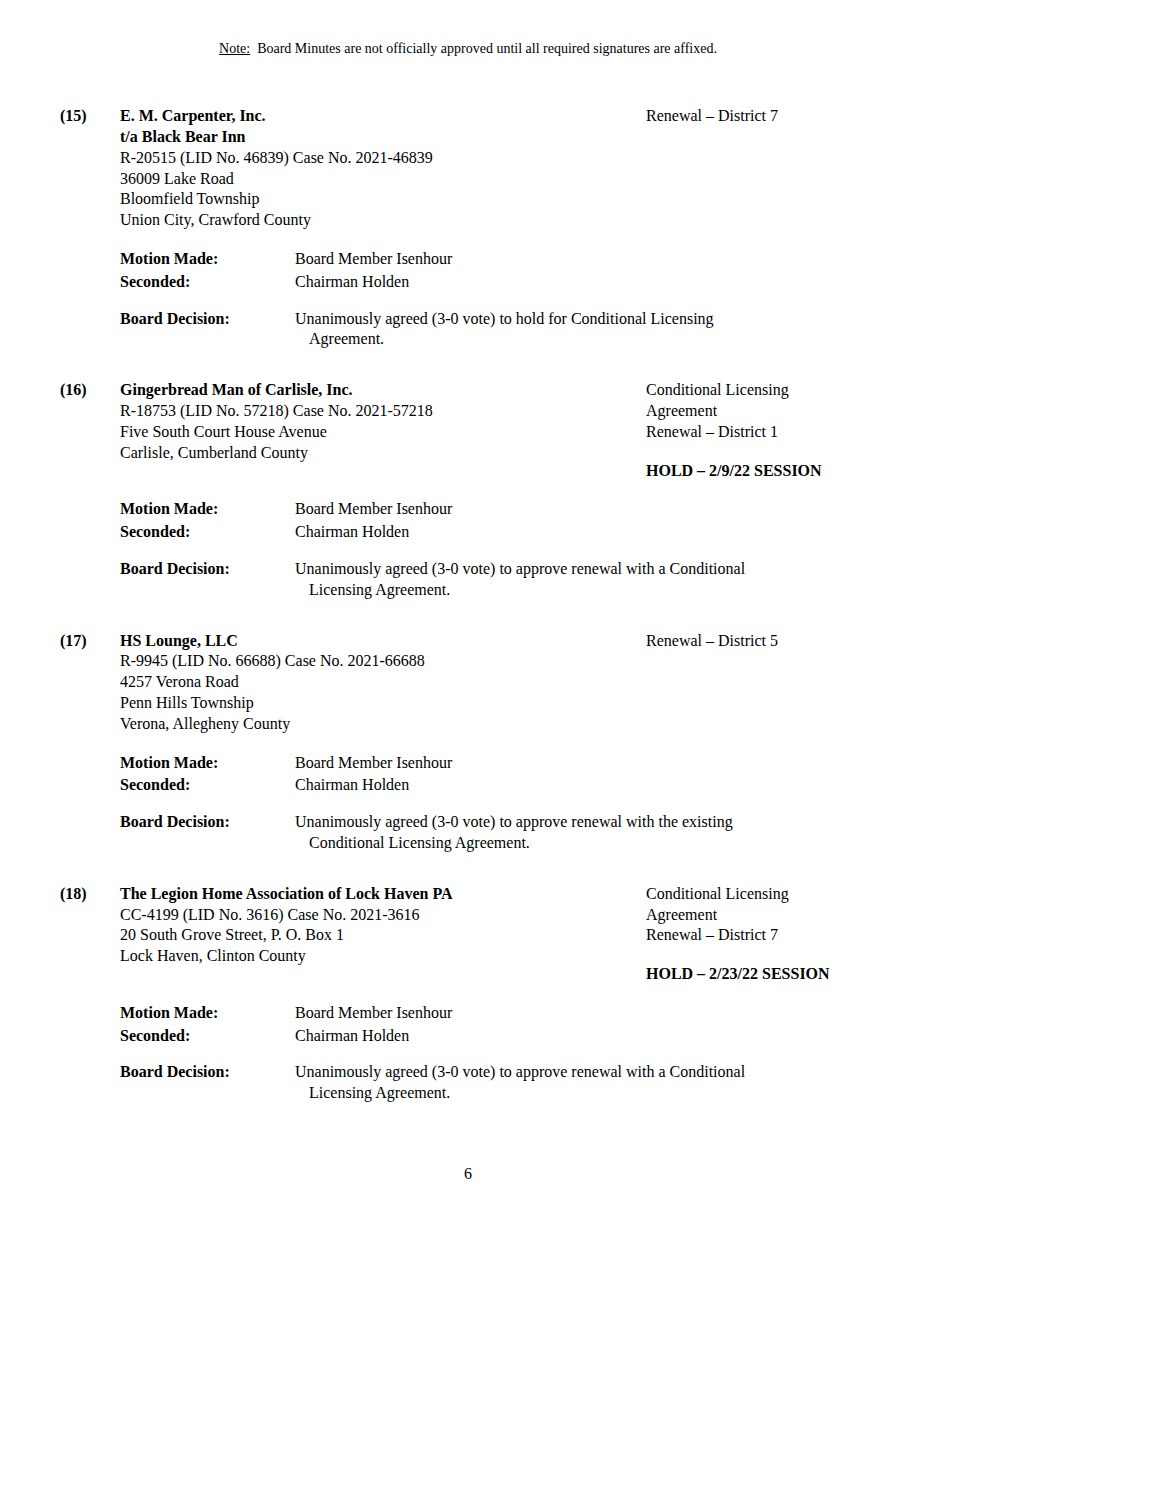Note: Board Minutes are not officially approved until all required signatures are affixed.
(15)
E. M. Carpenter, Inc.
t/a Black Bear Inn
R-20515 (LID No. 46839) Case No. 2021-46839
36009 Lake Road
Bloomfield Township
Union City, Crawford County
Renewal – District 7
Motion Made:
Board Member Isenhour
Seconded:
Chairman Holden
Board Decision:
Unanimously agreed (3-0 vote) to hold for Conditional Licensing Agreement.
(16)
Gingerbread Man of Carlisle, Inc.
R-18753 (LID No. 57218) Case No. 2021-57218
Five South Court House Avenue
Carlisle, Cumberland County
Conditional Licensing
Agreement
Renewal – District 1
HOLD – 2/9/22 SESSION
Motion Made:
Board Member Isenhour
Seconded:
Chairman Holden
Board Decision:
Unanimously agreed (3-0 vote) to approve renewal with a Conditional Licensing Agreement.
(17)
HS Lounge, LLC
R-9945 (LID No. 66688) Case No. 2021-66688
4257 Verona Road
Penn Hills Township
Verona, Allegheny County
Renewal – District 5
Motion Made:
Board Member Isenhour
Seconded:
Chairman Holden
Board Decision:
Unanimously agreed (3-0 vote) to approve renewal with the existing Conditional Licensing Agreement.
(18)
The Legion Home Association of Lock Haven PA
CC-4199 (LID No. 3616) Case No. 2021-3616
20 South Grove Street, P. O. Box 1
Lock Haven, Clinton County
Conditional Licensing
Agreement
Renewal – District 7
HOLD – 2/23/22 SESSION
Motion Made:
Board Member Isenhour
Seconded:
Chairman Holden
Board Decision:
Unanimously agreed (3-0 vote) to approve renewal with a Conditional Licensing Agreement.
6